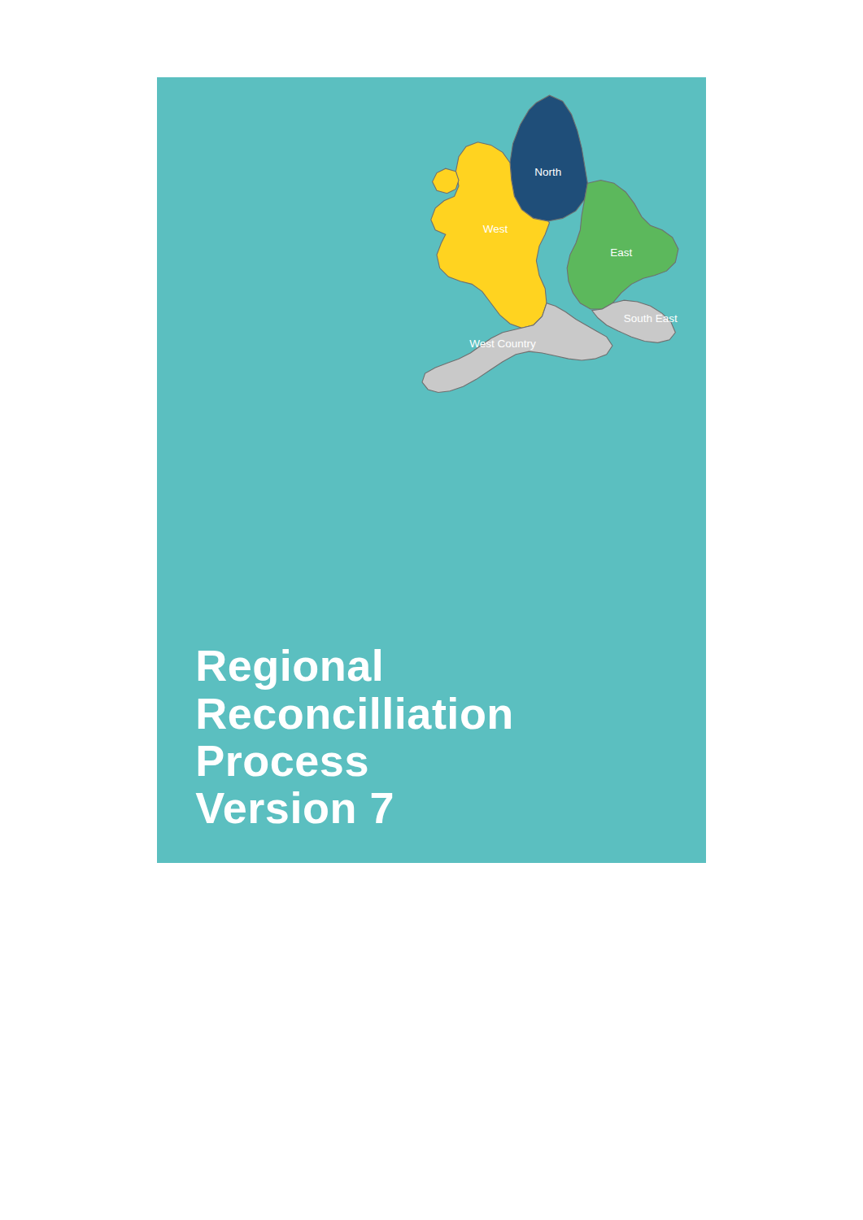North West East South East West Country
Regional Reconcilliation Process Version 7